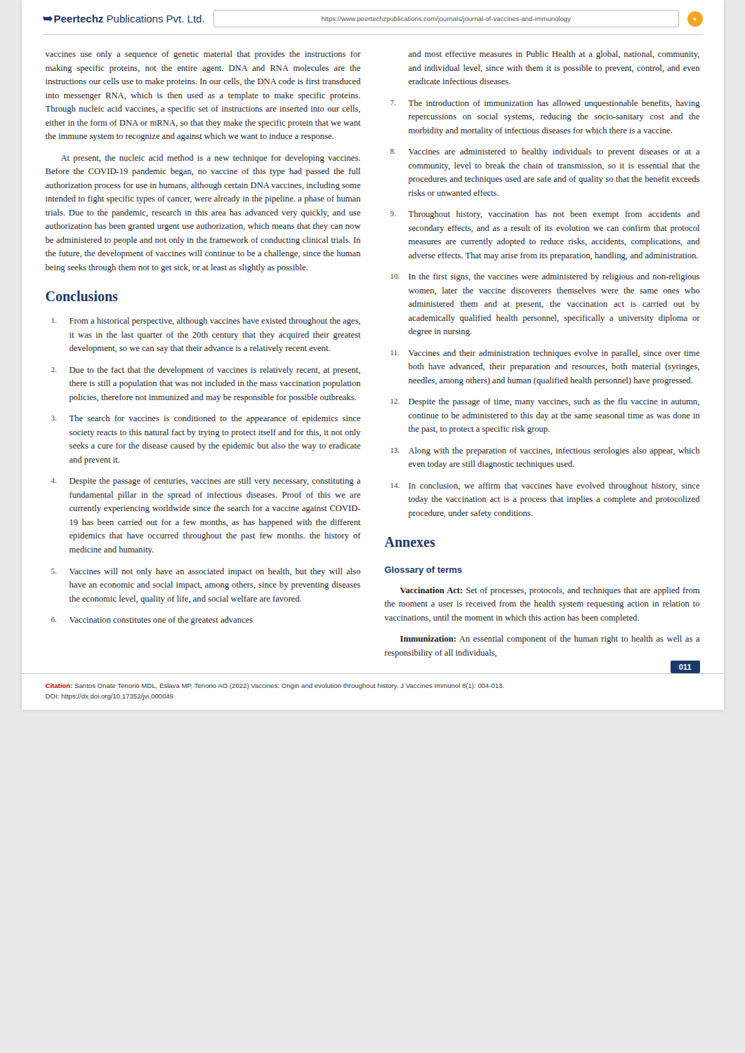➥Peertechz Publications Pvt. Ltd.
https://www.peertechzpublications.com/journals/journal-of-vaccines-and-immunology
•
vaccines use only a sequence of genetic material that provides the instructions for making specific proteins, not the entire agent. DNA and RNA molecules are the instructions our cells use to make proteins. In our cells, the DNA code is first transduced into messenger RNA, which is then used as a template to make specific proteins. Through nucleic acid vaccines, a specific set of instructions are inserted into our cells, either in the form of DNA or mRNA, so that they make the specific protein that we want the immune system to recognize and against which we want to induce a response.
At present, the nucleic acid method is a new technique for developing vaccines. Before the COVID-19 pandemic began, no vaccine of this type had passed the full authorization process for use in humans, although certain DNA vaccines, including some intended to fight specific types of cancer, were already in the pipeline. a phase of human trials. Due to the pandemic, research in this area has advanced very quickly, and use authorization has been granted urgent use authorization, which means that they can now be administered to people and not only in the framework of conducting clinical trials. In the future, the development of vaccines will continue to be a challenge, since the human being seeks through them not to get sick, or at least as slightly as possible.
Conclusions
From a historical perspective, although vaccines have existed throughout the ages, it was in the last quarter of the 20th century that they acquired their greatest development, so we can say that their advance is a relatively recent event.
Due to the fact that the development of vaccines is relatively recent, at present, there is still a population that was not included in the mass vaccination population policies, therefore not immunized and may be responsible for possible outbreaks.
The search for vaccines is conditioned to the appearance of epidemics since society reacts to this natural fact by trying to protect itself and for this, it not only seeks a cure for the disease caused by the epidemic but also the way to eradicate and prevent it.
Despite the passage of centuries, vaccines are still very necessary, constituting a fundamental pillar in the spread of infectious diseases. Proof of this we are currently experiencing worldwide since the search for a vaccine against COVID-19 has been carried out for a few months, as has happened with the different epidemics that have occurred throughout the past few months. the history of medicine and humanity.
Vaccines will not only have an associated impact on health, but they will also have an economic and social impact, among others, since by preventing diseases the economic level, quality of life, and social welfare are favored.
Vaccination constitutes one of the greatest advances
and most effective measures in Public Health at a global, national, community, and individual level, since with them it is possible to prevent, control, and even eradicate infectious diseases.
The introduction of immunization has allowed unquestionable benefits, having repercussions on social systems, reducing the socio-sanitary cost and the morbidity and mortality of infectious diseases for which there is a vaccine.
Vaccines are administered to healthy individuals to prevent diseases or at a community, level to break the chain of transmission, so it is essential that the procedures and techniques used are safe and of quality so that the benefit exceeds risks or unwanted effects.
Throughout history, vaccination has not been exempt from accidents and secondary effects, and as a result of its evolution we can confirm that protocol measures are currently adopted to reduce risks, accidents, complications, and adverse effects. That may arise from its preparation, handling, and administration.
In the first signs, the vaccines were administered by religious and non-religious women, later the vaccine discoverers themselves were the same ones who administered them and at present, the vaccination act is carried out by academically qualified health personnel, specifically a university diploma or degree in nursing.
Vaccines and their administration techniques evolve in parallel, since over time both have advanced, their preparation and resources, both material (syringes, needles, among others) and human (qualified health personnel) have progressed.
Despite the passage of time, many vaccines, such as the flu vaccine in autumn, continue to be administered to this day at the same seasonal time as was done in the past, to protect a specific risk group.
Along with the preparation of vaccines, infectious serologies also appear, which even today are still diagnostic techniques used.
In conclusion, we affirm that vaccines have evolved throughout history, since today the vaccination act is a process that implies a complete and protocolized procedure, under safety conditions.
Annexes
Glossary of terms
Vaccination Act: Set of processes, protocols, and techniques that are applied from the moment a user is received from the health system requesting action in relation to vaccinations, until the moment in which this action has been completed.
Immunization: An essential component of the human right to health as well as a responsibility of all individuals,
011
Citation: Santos Onate Tenorio MDL, Eslava MP, Tenorio AO (2022) Vaccines: Origin and evolution throughout history. J Vaccines Immunol 8(1): 004-013.
DOI: https://dx.doi.org/10.17352/jvi.000049